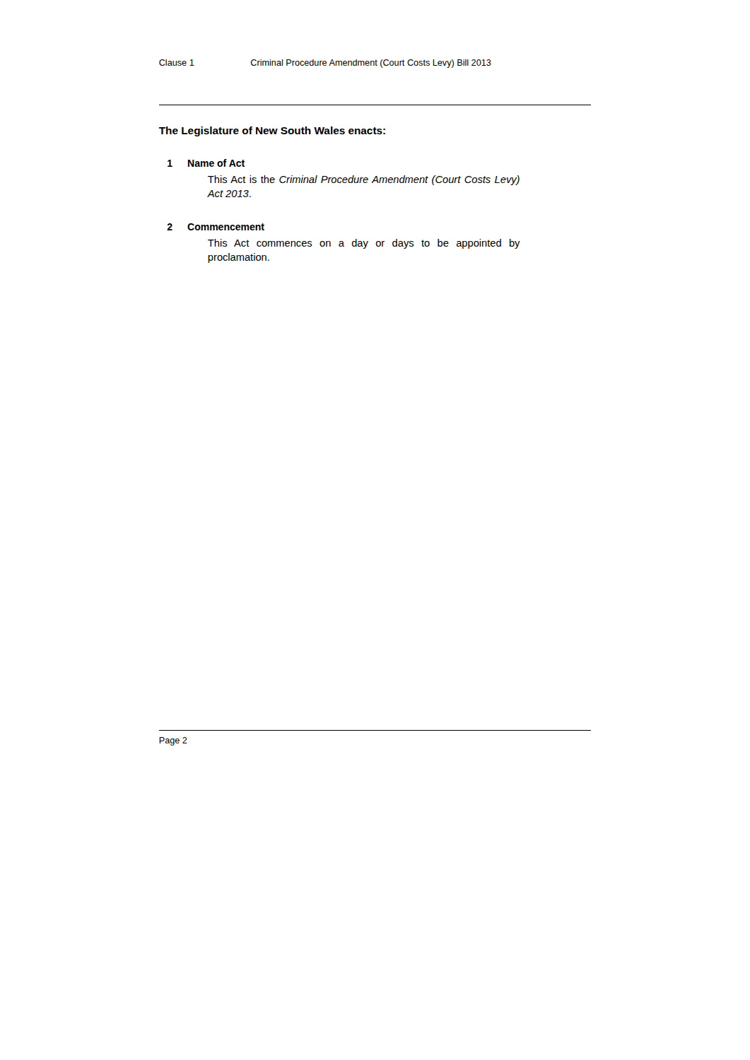Clause 1 Criminal Procedure Amendment (Court Costs Levy) Bill 2013
The Legislature of New South Wales enacts:
1 Name of Act
This Act is the Criminal Procedure Amendment (Court Costs Levy) Act 2013.
2 Commencement
This Act commences on a day or days to be appointed by proclamation.
Page 2